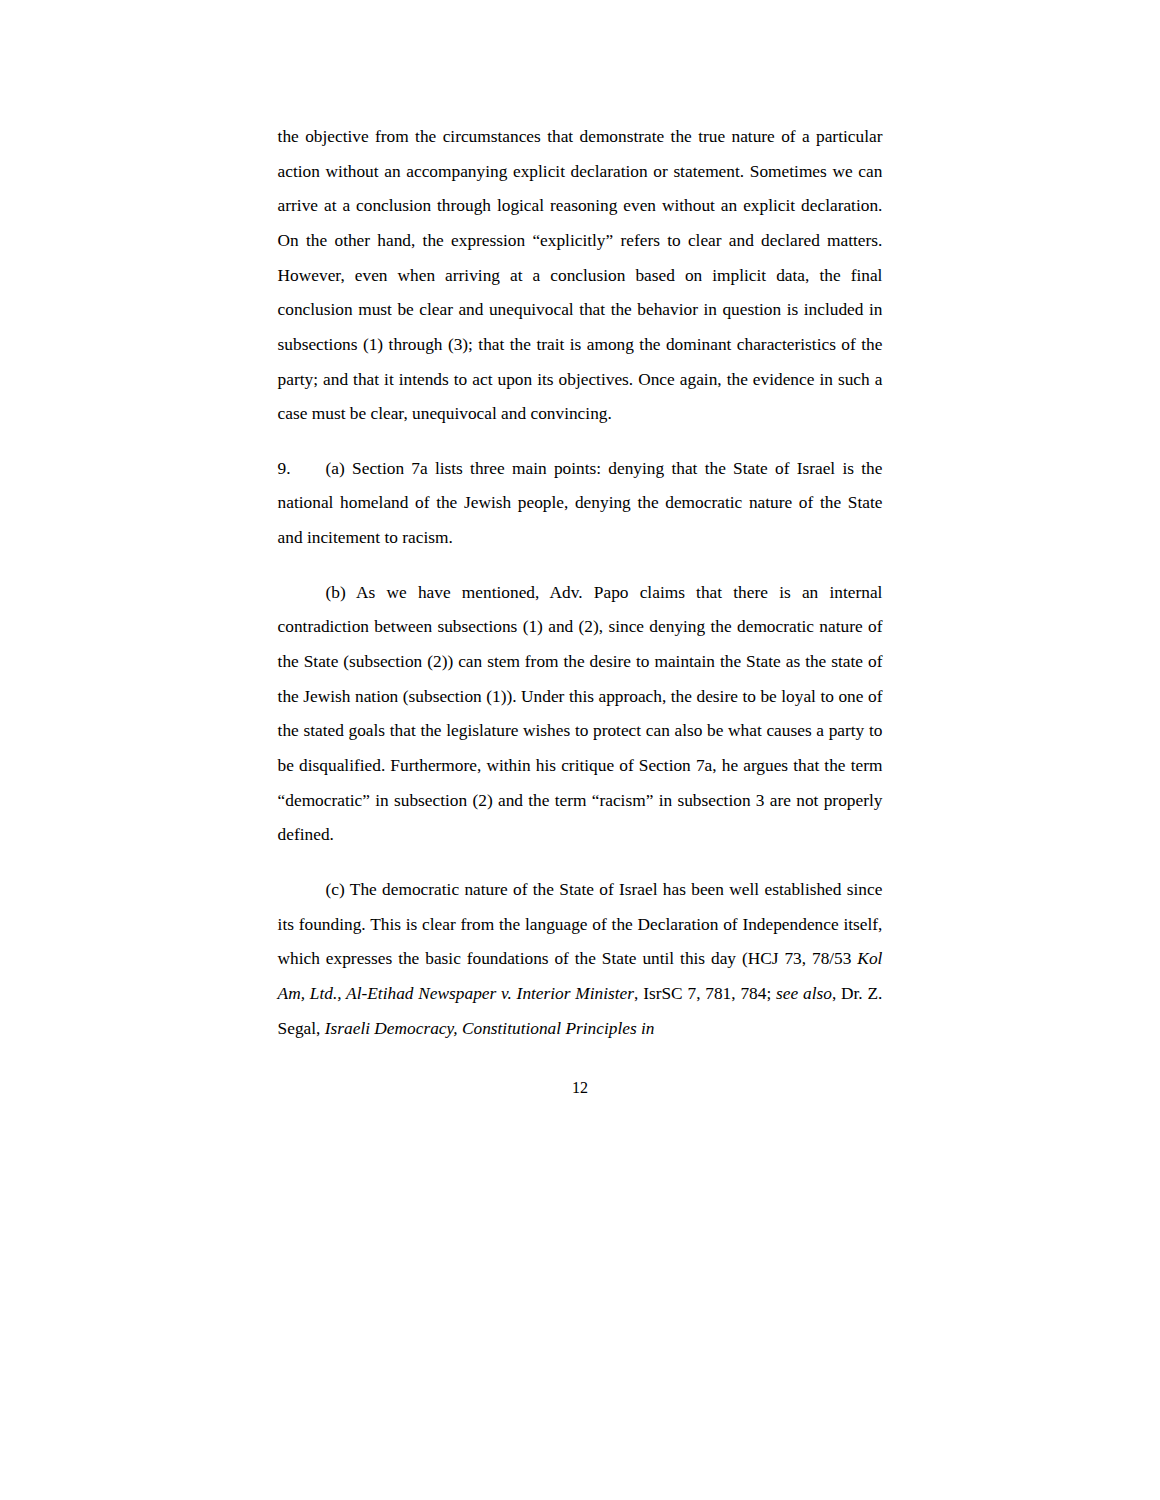the objective from the circumstances that demonstrate the true nature of a particular action without an accompanying explicit declaration or statement. Sometimes we can arrive at a conclusion through logical reasoning even without an explicit declaration. On the other hand, the expression “explicitly” refers to clear and declared matters. However, even when arriving at a conclusion based on implicit data, the final conclusion must be clear and unequivocal that the behavior in question is included in subsections (1) through (3); that the trait is among the dominant characteristics of the party; and that it intends to act upon its objectives. Once again, the evidence in such a case must be clear, unequivocal and convincing.
9.(a) Section 7a lists three main points: denying that the State of Israel is the national homeland of the Jewish people, denying the democratic nature of the State and incitement to racism.
(b) As we have mentioned, Adv. Papo claims that there is an internal contradiction between subsections (1) and (2), since denying the democratic nature of the State (subsection (2)) can stem from the desire to maintain the State as the state of the Jewish nation (subsection (1)). Under this approach, the desire to be loyal to one of the stated goals that the legislature wishes to protect can also be what causes a party to be disqualified. Furthermore, within his critique of Section 7a, he argues that the term “democratic” in subsection (2) and the term “racism” in subsection 3 are not properly defined.
(c) The democratic nature of the State of Israel has been well established since its founding. This is clear from the language of the Declaration of Independence itself, which expresses the basic foundations of the State until this day (HCJ 73, 78/53 Kol Am, Ltd., Al-Etihad Newspaper v. Interior Minister, IsrSC 7, 781, 784; see also, Dr. Z. Segal, Israeli Democracy, Constitutional Principles in
12